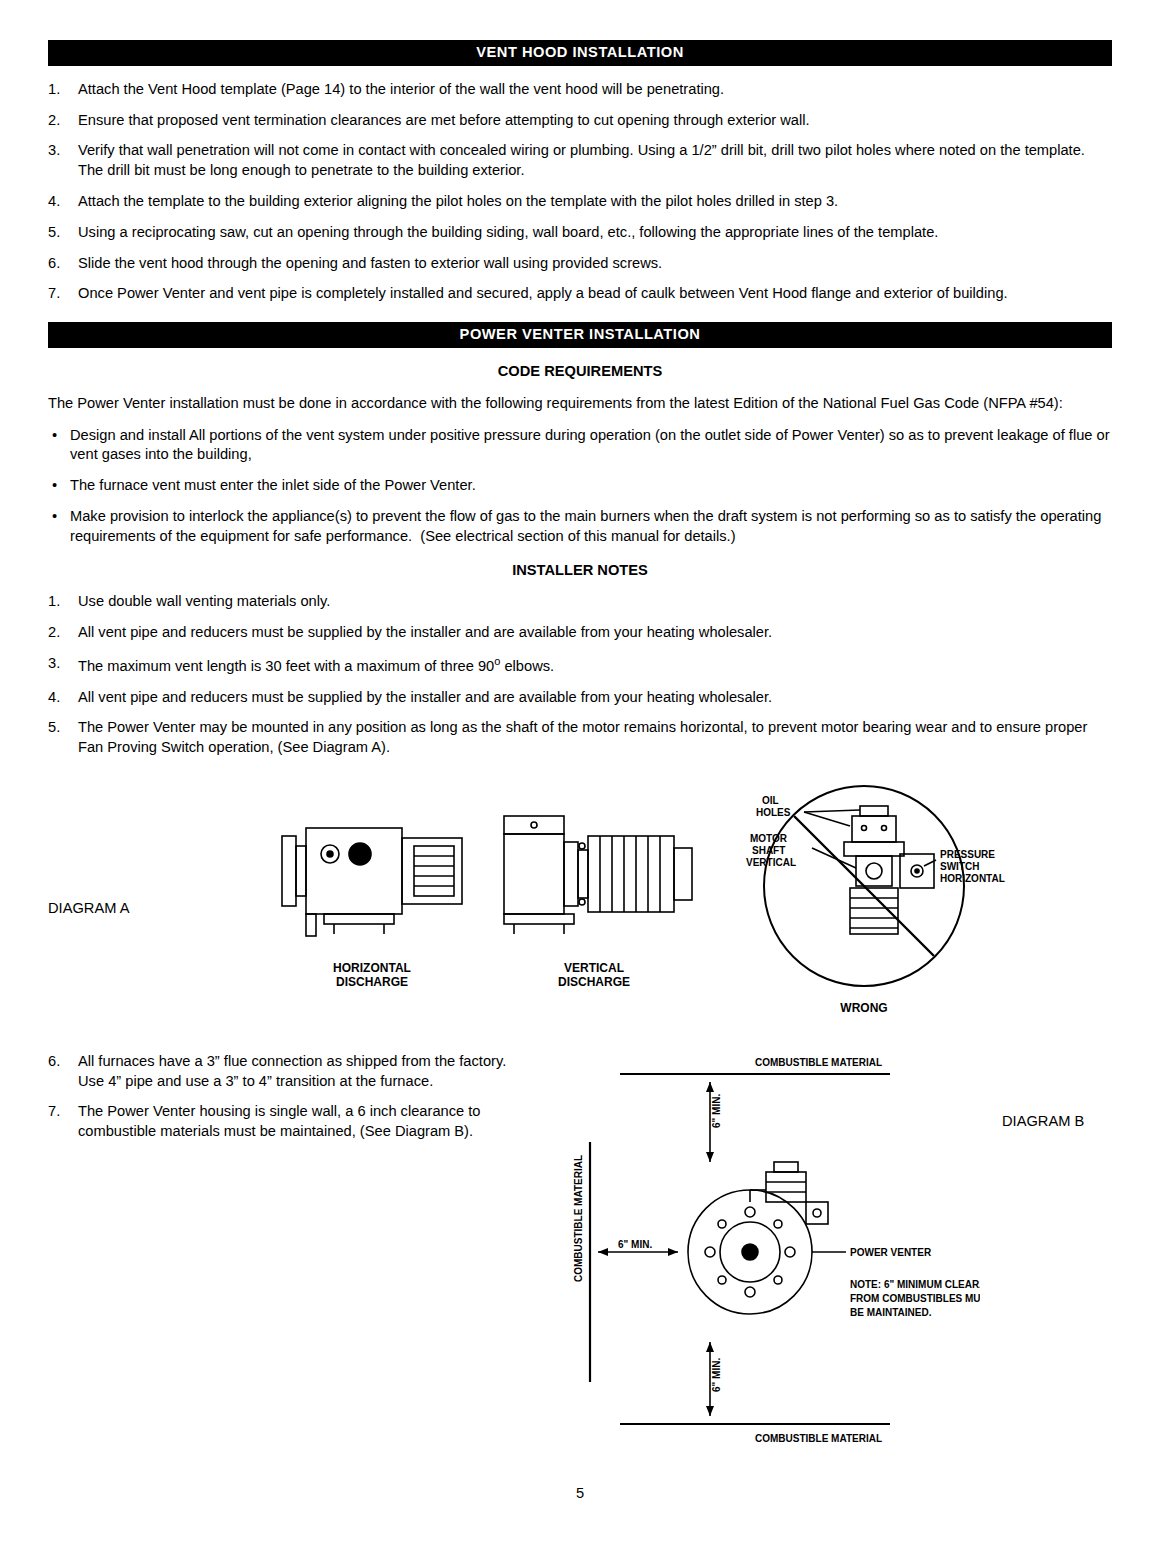VENT HOOD INSTALLATION
1. Attach the Vent Hood template (Page 14) to the interior of the wall the vent hood will be penetrating.
2. Ensure that proposed vent termination clearances are met before attempting to cut opening through exterior wall.
3. Verify that wall penetration will not come in contact with concealed wiring or plumbing. Using a 1/2” drill bit, drill two pilot holes where noted on the template. The drill bit must be long enough to penetrate to the building exterior.
4. Attach the template to the building exterior aligning the pilot holes on the template with the pilot holes drilled in step 3.
5. Using a reciprocating saw, cut an opening through the building siding, wall board, etc., following the appropriate lines of the template.
6. Slide the vent hood through the opening and fasten to exterior wall using provided screws.
7. Once Power Venter and vent pipe is completely installed and secured, apply a bead of caulk between Vent Hood flange and exterior of building.
POWER VENTER INSTALLATION
CODE REQUIREMENTS
The Power Venter installation must be done in accordance with the following requirements from the latest Edition of the National Fuel Gas Code (NFPA #54):
Design and install All portions of the vent system under positive pressure during operation (on the outlet side of Power Venter) so as to prevent leakage of flue or vent gases into the building,
The furnace vent must enter the inlet side of the Power Venter.
Make provision to interlock the appliance(s) to prevent the flow of gas to the main burners when the draft system is not performing so as to satisfy the operating requirements of the equipment for safe performance. (See electrical section of this manual for details.)
INSTALLER NOTES
1. Use double wall venting materials only.
2. All vent pipe and reducers must be supplied by the installer and are available from your heating wholesaler.
3. The maximum vent length is 30 feet with a maximum of three 90o elbows.
4. All vent pipe and reducers must be supplied by the installer and are available from your heating wholesaler.
5. The Power Venter may be mounted in any position as long as the shaft of the motor remains horizontal, to prevent motor bearing wear and to ensure proper Fan Proving Switch operation, (See Diagram A).
DIAGRAM A
HORIZONTAL DISCHARGE VERTICAL DISCHARGE OIL HOLES MOTOR SHAFT VERTICAL PRESSURE SWITCH HORIZONTAL WRONG
6. All furnaces have a 3” flue connection as shipped from the factory. Use 4” pipe and use a 3” to 4” transition at the furnace.
7. The Power Venter housing is single wall, a 6 inch clearance to combustible materials must be maintained, (See Diagram B).
COMBUSTIBLE MATERIAL COMBUSTIBLE MATERIAL 6" MIN. 6" MIN. COMBUSTIBLE MATERIAL 6" MIN. POWER VENTER NOTE: 6" MINIMUM CLEARANCE FROM COMBUSTIBLES MUST BE MAINTAINED.
DIAGRAM B
5